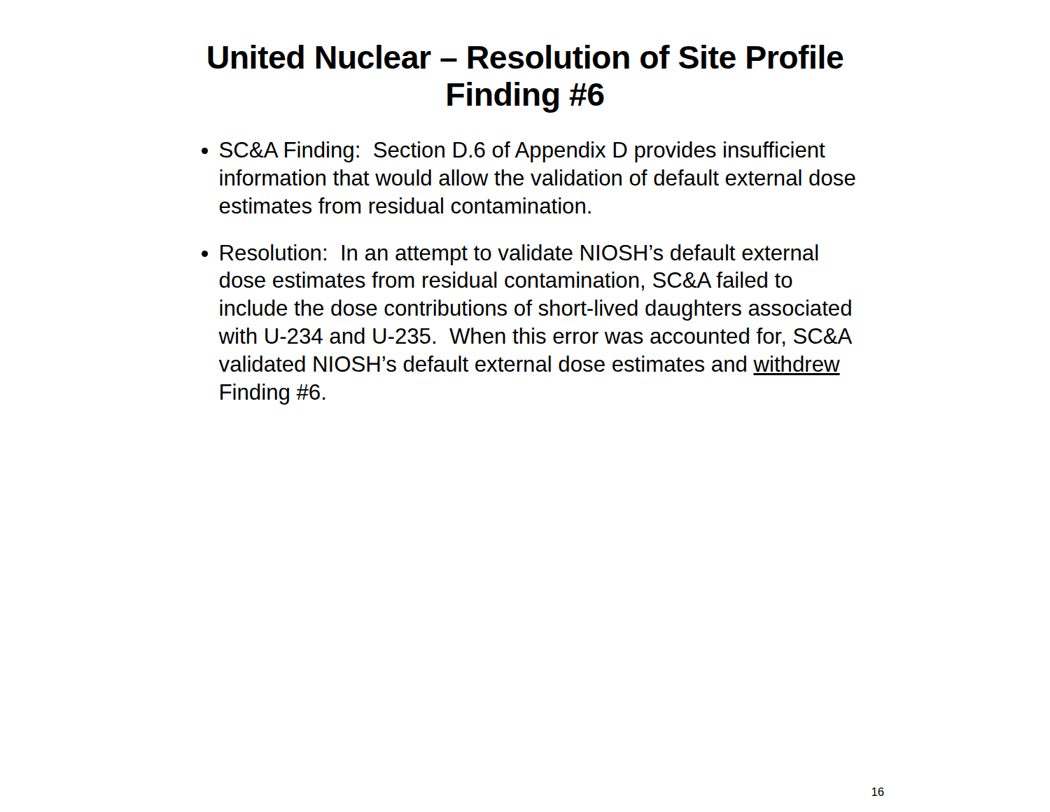United Nuclear – Resolution of Site Profile Finding #6
SC&A Finding: Section D.6 of Appendix D provides insufficient information that would allow the validation of default external dose estimates from residual contamination.
Resolution: In an attempt to validate NIOSH’s default external dose estimates from residual contamination, SC&A failed to include the dose contributions of short-lived daughters associated with U-234 and U-235. When this error was accounted for, SC&A validated NIOSH’s default external dose estimates and withdrew Finding #6.
16